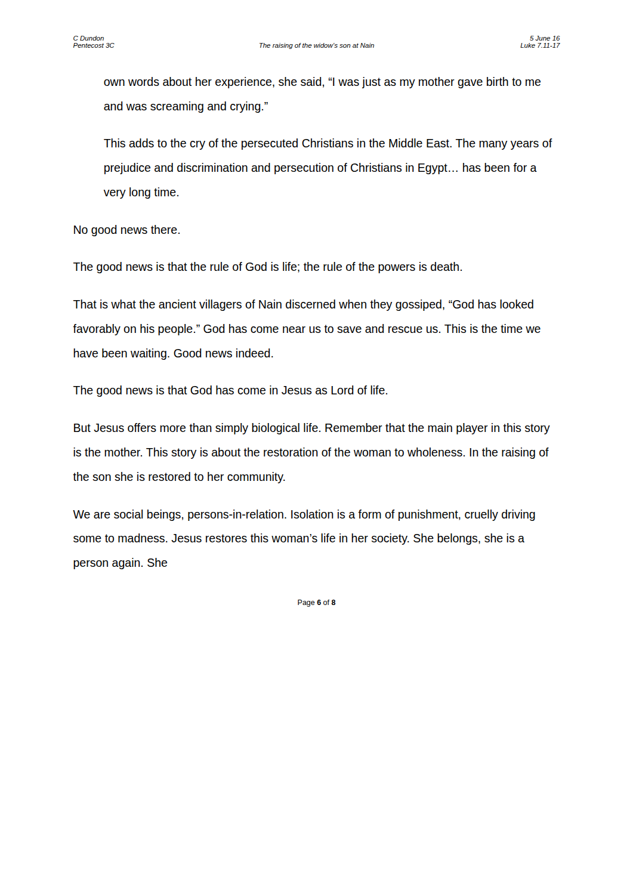C Dundon
Pentecost 3C
The raising of the widow’s son at Nain
5 June 16
Luke 7.11-17
own words about her experience, she said, “I was just as my mother gave birth to me and was screaming and crying.”
This adds to the cry of the persecuted Christians in the Middle East. The many years of prejudice and discrimination and persecution of Christians in Egypt… has been for a very long time.
No good news there.
The good news is that the rule of God is life; the rule of the powers is death.
That is what the ancient villagers of Nain discerned when they gossiped, “God has looked favorably on his people.” God has come near us to save and rescue us. This is the time we have been waiting. Good news indeed.
The good news is that God has come in Jesus as Lord of life.
But Jesus offers more than simply biological life. Remember that the main player in this story is the mother. This story is about the restoration of the woman to wholeness. In the raising of the son she is restored to her community.
We are social beings, persons-in-relation. Isolation is a form of punishment, cruelly driving some to madness. Jesus restores this woman’s life in her society. She belongs, she is a person again. She
Page 6 of 8